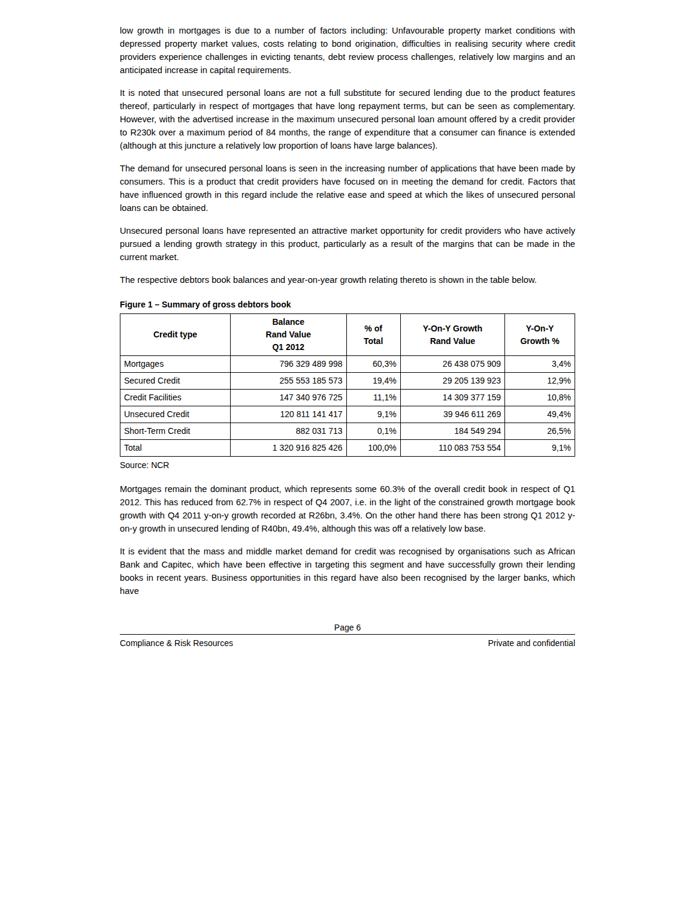low growth in mortgages is due to a number of factors including: Unfavourable property market conditions with depressed property market values, costs relating to bond origination, difficulties in realising security where credit providers experience challenges in evicting tenants, debt review process challenges, relatively low margins and an anticipated increase in capital requirements.
It is noted that unsecured personal loans are not a full substitute for secured lending due to the product features thereof, particularly in respect of mortgages that have long repayment terms, but can be seen as complementary. However, with the advertised increase in the maximum unsecured personal loan amount offered by a credit provider to R230k over a maximum period of 84 months, the range of expenditure that a consumer can finance is extended (although at this juncture a relatively low proportion of loans have large balances).
The demand for unsecured personal loans is seen in the increasing number of applications that have been made by consumers. This is a product that credit providers have focused on in meeting the demand for credit. Factors that have influenced growth in this regard include the relative ease and speed at which the likes of unsecured personal loans can be obtained.
Unsecured personal loans have represented an attractive market opportunity for credit providers who have actively pursued a lending growth strategy in this product, particularly as a result of the margins that can be made in the current market.
The respective debtors book balances and year-on-year growth relating thereto is shown in the table below.
Figure 1 – Summary of gross debtors book
| Credit type | Balance Rand Value Q1 2012 | % of Total | Y-On-Y Growth Rand Value | Y-On-Y Growth % |
| --- | --- | --- | --- | --- |
| Mortgages | 796 329 489 998 | 60,3% | 26 438 075 909 | 3,4% |
| Secured Credit | 255 553 185 573 | 19,4% | 29 205 139 923 | 12,9% |
| Credit Facilities | 147 340 976 725 | 11,1% | 14 309 377 159 | 10,8% |
| Unsecured Credit | 120 811 141 417 | 9,1% | 39 946 611 269 | 49,4% |
| Short-Term Credit | 882 031 713 | 0,1% | 184 549 294 | 26,5% |
| Total | 1 320 916 825 426 | 100,0% | 110 083 753 554 | 9,1% |
Source: NCR
Mortgages remain the dominant product, which represents some 60.3% of the overall credit book in respect of Q1 2012. This has reduced from 62.7% in respect of Q4 2007, i.e. in the light of the constrained growth mortgage book growth with Q4 2011 y-on-y growth recorded at R26bn, 3.4%. On the other hand there has been strong Q1 2012 y-on-y growth in unsecured lending of R40bn, 49.4%, although this was off a relatively low base.
It is evident that the mass and middle market demand for credit was recognised by organisations such as African Bank and Capitec, which have been effective in targeting this segment and have successfully grown their lending books in recent years. Business opportunities in this regard have also been recognised by the larger banks, which have
Page 6
Compliance & Risk Resources Private and confidential